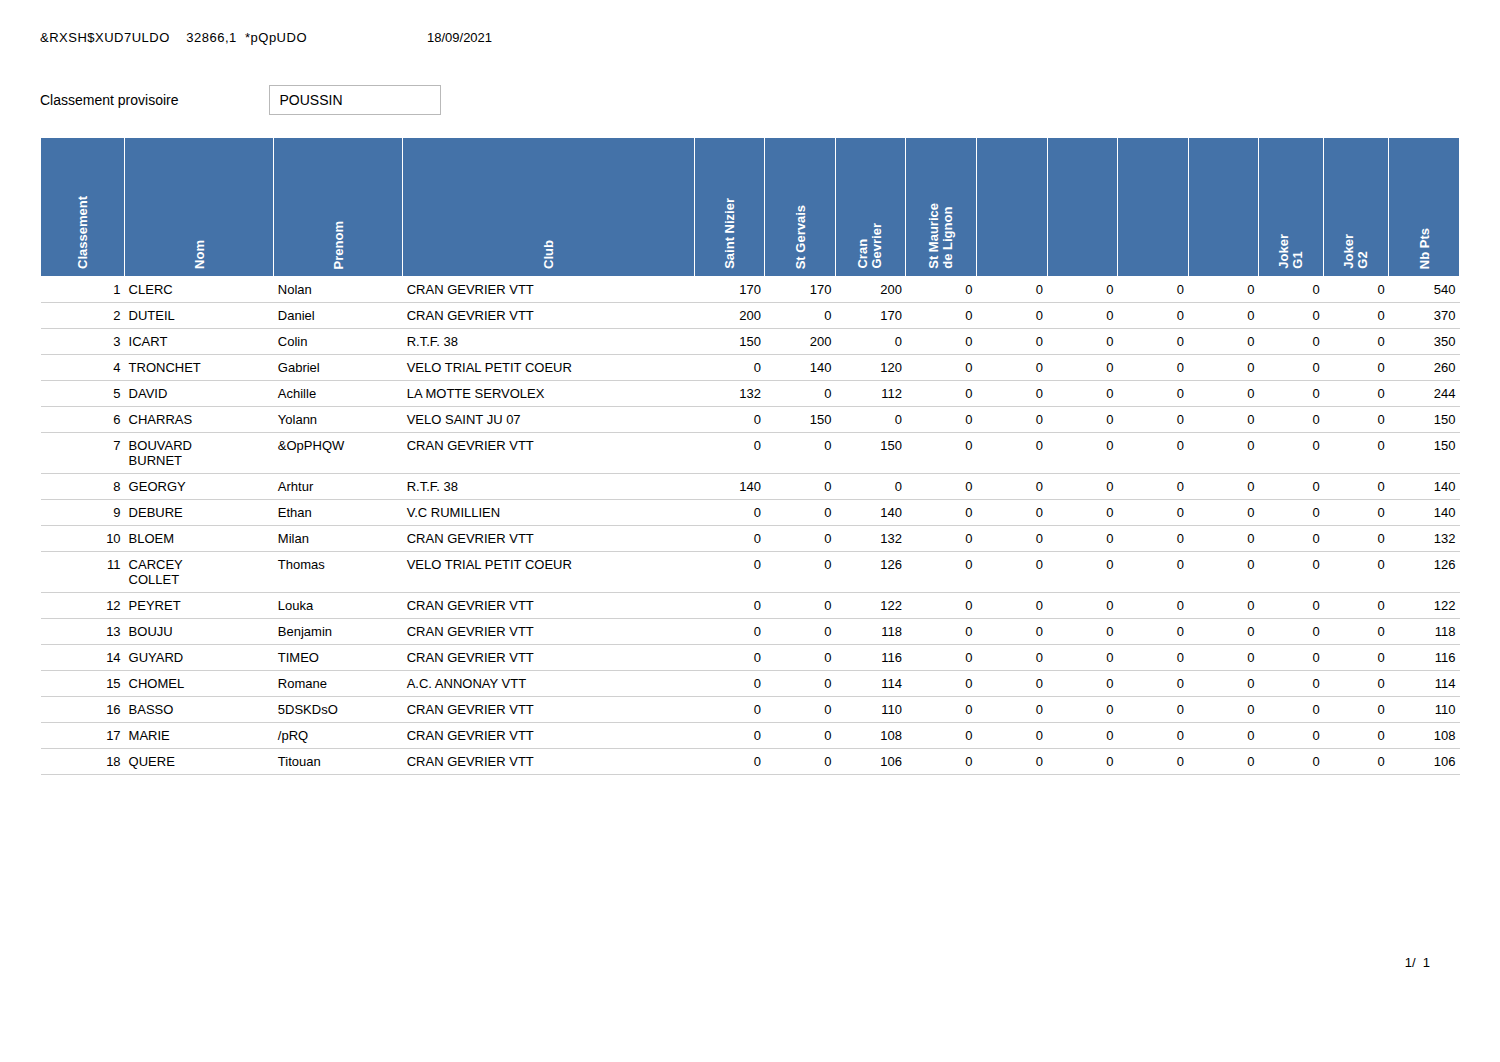&RXSH$XUD7ULDO 32866,1 *pQpUDO
18/09/2021
Classement provisoire
POUSSIN
| Classement | Nom | Prenom | Club | Saint Nizier | St Gervais | Cran Gevrier | St Maurice de Lignon | | | | | Joker G1 | Joker G2 | Nb Pts |
| --- | --- | --- | --- | --- | --- | --- | --- | --- | --- | --- | --- | --- | --- | --- |
| 1 | CLERC | Nolan | CRAN GEVRIER VTT | 170 | 170 | 200 | 0 | 0 | 0 | 0 | 0 | 0 | 0 | 540 |
| 2 | DUTEIL | Daniel | CRAN GEVRIER VTT | 200 | 0 | 170 | 0 | 0 | 0 | 0 | 0 | 0 | 0 | 370 |
| 3 | ICART | Colin | R.T.F. 38 | 150 | 200 | 0 | 0 | 0 | 0 | 0 | 0 | 0 | 0 | 350 |
| 4 | TRONCHET | Gabriel | VELO TRIAL PETIT COEUR | 0 | 140 | 120 | 0 | 0 | 0 | 0 | 0 | 0 | 0 | 260 |
| 5 | DAVID | Achille | LA MOTTE SERVOLEX | 132 | 0 | 112 | 0 | 0 | 0 | 0 | 0 | 0 | 0 | 244 |
| 6 | CHARRAS | Yolann | VELO SAINT JU 07 | 0 | 150 | 0 | 0 | 0 | 0 | 0 | 0 | 0 | 0 | 150 |
| 7 | BOUVARD BURNET | &OpPHQW | CRAN GEVRIER VTT | 0 | 0 | 150 | 0 | 0 | 0 | 0 | 0 | 0 | 0 | 150 |
| 8 | GEORGY | Arhtur | R.T.F. 38 | 140 | 0 | 0 | 0 | 0 | 0 | 0 | 0 | 0 | 0 | 140 |
| 9 | DEBURE | Ethan | V.C RUMILLIEN | 0 | 0 | 140 | 0 | 0 | 0 | 0 | 0 | 0 | 0 | 140 |
| 10 | BLOEM | Milan | CRAN GEVRIER VTT | 0 | 0 | 132 | 0 | 0 | 0 | 0 | 0 | 0 | 0 | 132 |
| 11 | CARCEY COLLET | Thomas | VELO TRIAL PETIT COEUR | 0 | 0 | 126 | 0 | 0 | 0 | 0 | 0 | 0 | 0 | 126 |
| 12 | PEYRET | Louka | CRAN GEVRIER VTT | 0 | 0 | 122 | 0 | 0 | 0 | 0 | 0 | 0 | 0 | 122 |
| 13 | BOUJU | Benjamin | CRAN GEVRIER VTT | 0 | 0 | 118 | 0 | 0 | 0 | 0 | 0 | 0 | 0 | 118 |
| 14 | GUYARD | TIMEO | CRAN GEVRIER VTT | 0 | 0 | 116 | 0 | 0 | 0 | 0 | 0 | 0 | 0 | 116 |
| 15 | CHOMEL | Romane | A.C. ANNONAY VTT | 0 | 0 | 114 | 0 | 0 | 0 | 0 | 0 | 0 | 0 | 114 |
| 16 | BASSO | 5DSKDsO | CRAN GEVRIER VTT | 0 | 0 | 110 | 0 | 0 | 0 | 0 | 0 | 0 | 0 | 110 |
| 17 | MARIE | /pRQ | CRAN GEVRIER VTT | 0 | 0 | 108 | 0 | 0 | 0 | 0 | 0 | 0 | 0 | 108 |
| 18 | QUERE | Titouan | CRAN GEVRIER VTT | 0 | 0 | 106 | 0 | 0 | 0 | 0 | 0 | 0 | 0 | 106 |
1/ 1